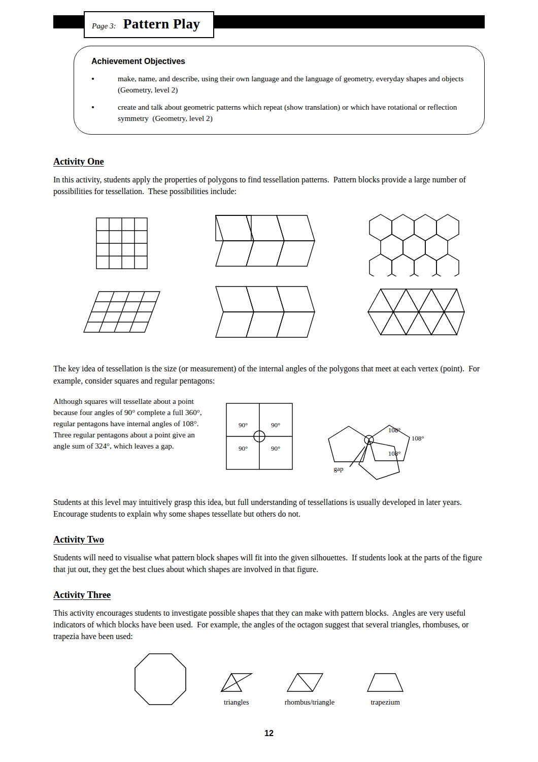Page 3: Pattern Play
Achievement Objectives
make, name, and describe, using their own language and the language of geometry, everyday shapes and objects (Geometry, level 2)
create and talk about geometric patterns which repeat (show translation) or which have rotational or reflection symmetry (Geometry, level 2)
Activity One
In this activity, students apply the properties of polygons to find tessellation patterns. Pattern blocks provide a large number of possibilities for tessellation. These possibilities include:
The key idea of tessellation is the size (or measurement) of the internal angles of the polygons that meet at each vertex (point). For example, consider squares and regular pentagons:
Although squares will tessellate about a point because four angles of 90° complete a full 360°, regular pentagons have internal angles of 108°. Three regular pentagons about a point give an angle sum of 324°, which leaves a gap.
90° 90° 90° 90° 108° 108° 108° gap
Students at this level may intuitively grasp this idea, but full understanding of tessellations is usually developed in later years. Encourage students to explain why some shapes tessellate but others do not.
Activity Two
Students will need to visualise what pattern block shapes will fit into the given silhouettes. If students look at the parts of the figure that jut out, they get the best clues about which shapes are involved in that figure.
Activity Three
This activity encourages students to investigate possible shapes that they can make with pattern blocks. Angles are very useful indicators of which blocks have been used. For example, the angles of the octagon suggest that several triangles, rhombuses, or trapezia have been used:
triangles
rhombus/triangle
trapezium
12